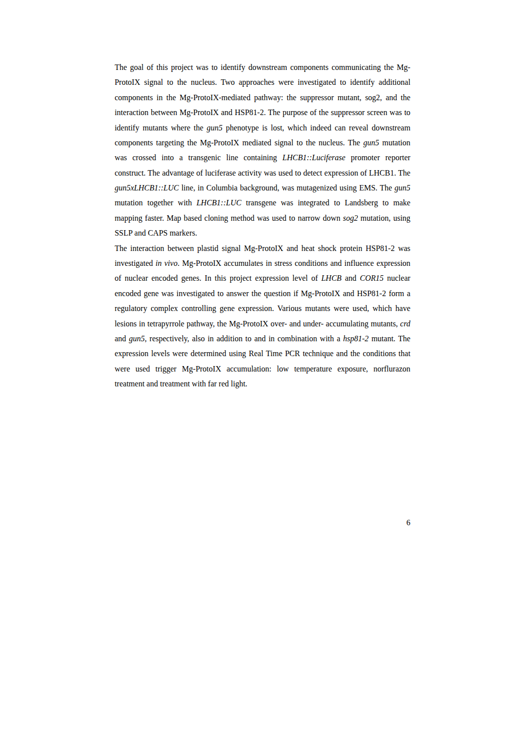The goal of this project was to identify downstream components communicating the Mg-ProtoIX signal to the nucleus. Two approaches were investigated to identify additional components in the Mg-ProtoIX-mediated pathway: the suppressor mutant, sog2, and the interaction between Mg-ProtoIX and HSP81-2. The purpose of the suppressor screen was to identify mutants where the gun5 phenotype is lost, which indeed can reveal downstream components targeting the Mg-ProtoIX mediated signal to the nucleus. The gun5 mutation was crossed into a transgenic line containing LHCB1::Luciferase promoter reporter construct. The advantage of luciferase activity was used to detect expression of LHCB1. The gun5xLHCB1::LUC line, in Columbia background, was mutagenized using EMS. The gun5 mutation together with LHCB1::LUC transgene was integrated to Landsberg to make mapping faster. Map based cloning method was used to narrow down sog2 mutation, using SSLP and CAPS markers.
The interaction between plastid signal Mg-ProtoIX and heat shock protein HSP81-2 was investigated in vivo. Mg-ProtoIX accumulates in stress conditions and influence expression of nuclear encoded genes. In this project expression level of LHCB and COR15 nuclear encoded gene was investigated to answer the question if Mg-ProtoIX and HSP81-2 form a regulatory complex controlling gene expression. Various mutants were used, which have lesions in tetrapyrrole pathway, the Mg-ProtoIX over- and under- accumulating mutants, crd and gun5, respectively, also in addition to and in combination with a hsp81-2 mutant. The expression levels were determined using Real Time PCR technique and the conditions that were used trigger Mg-ProtoIX accumulation: low temperature exposure, norflurazon treatment and treatment with far red light.
6